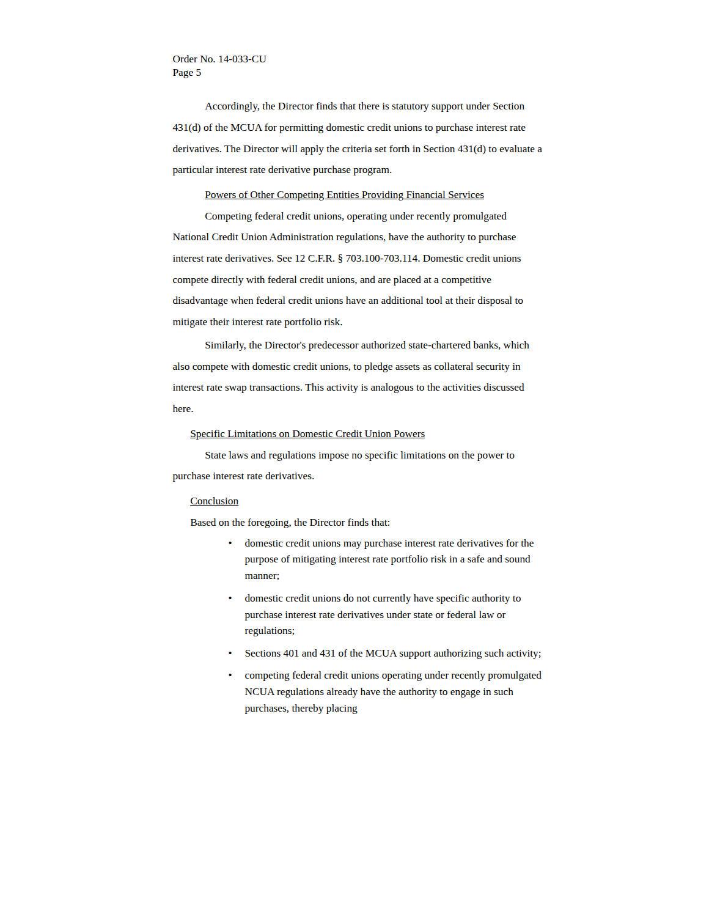Order No. 14-033-CU
Page 5
Accordingly, the Director finds that there is statutory support under Section 431(d) of the MCUA for permitting domestic credit unions to purchase interest rate derivatives. The Director will apply the criteria set forth in Section 431(d) to evaluate a particular interest rate derivative purchase program.
Powers of Other Competing Entities Providing Financial Services
Competing federal credit unions, operating under recently promulgated National Credit Union Administration regulations, have the authority to purchase interest rate derivatives. See 12 C.F.R. § 703.100-703.114. Domestic credit unions compete directly with federal credit unions, and are placed at a competitive disadvantage when federal credit unions have an additional tool at their disposal to mitigate their interest rate portfolio risk.
Similarly, the Director's predecessor authorized state-chartered banks, which also compete with domestic credit unions, to pledge assets as collateral security in interest rate swap transactions. This activity is analogous to the activities discussed here.
Specific Limitations on Domestic Credit Union Powers
State laws and regulations impose no specific limitations on the power to purchase interest rate derivatives.
Conclusion
Based on the foregoing, the Director finds that:
domestic credit unions may purchase interest rate derivatives for the purpose of mitigating interest rate portfolio risk in a safe and sound manner;
domestic credit unions do not currently have specific authority to purchase interest rate derivatives under state or federal law or regulations;
Sections 401 and 431 of the MCUA support authorizing such activity;
competing federal credit unions operating under recently promulgated NCUA regulations already have the authority to engage in such purchases, thereby placing